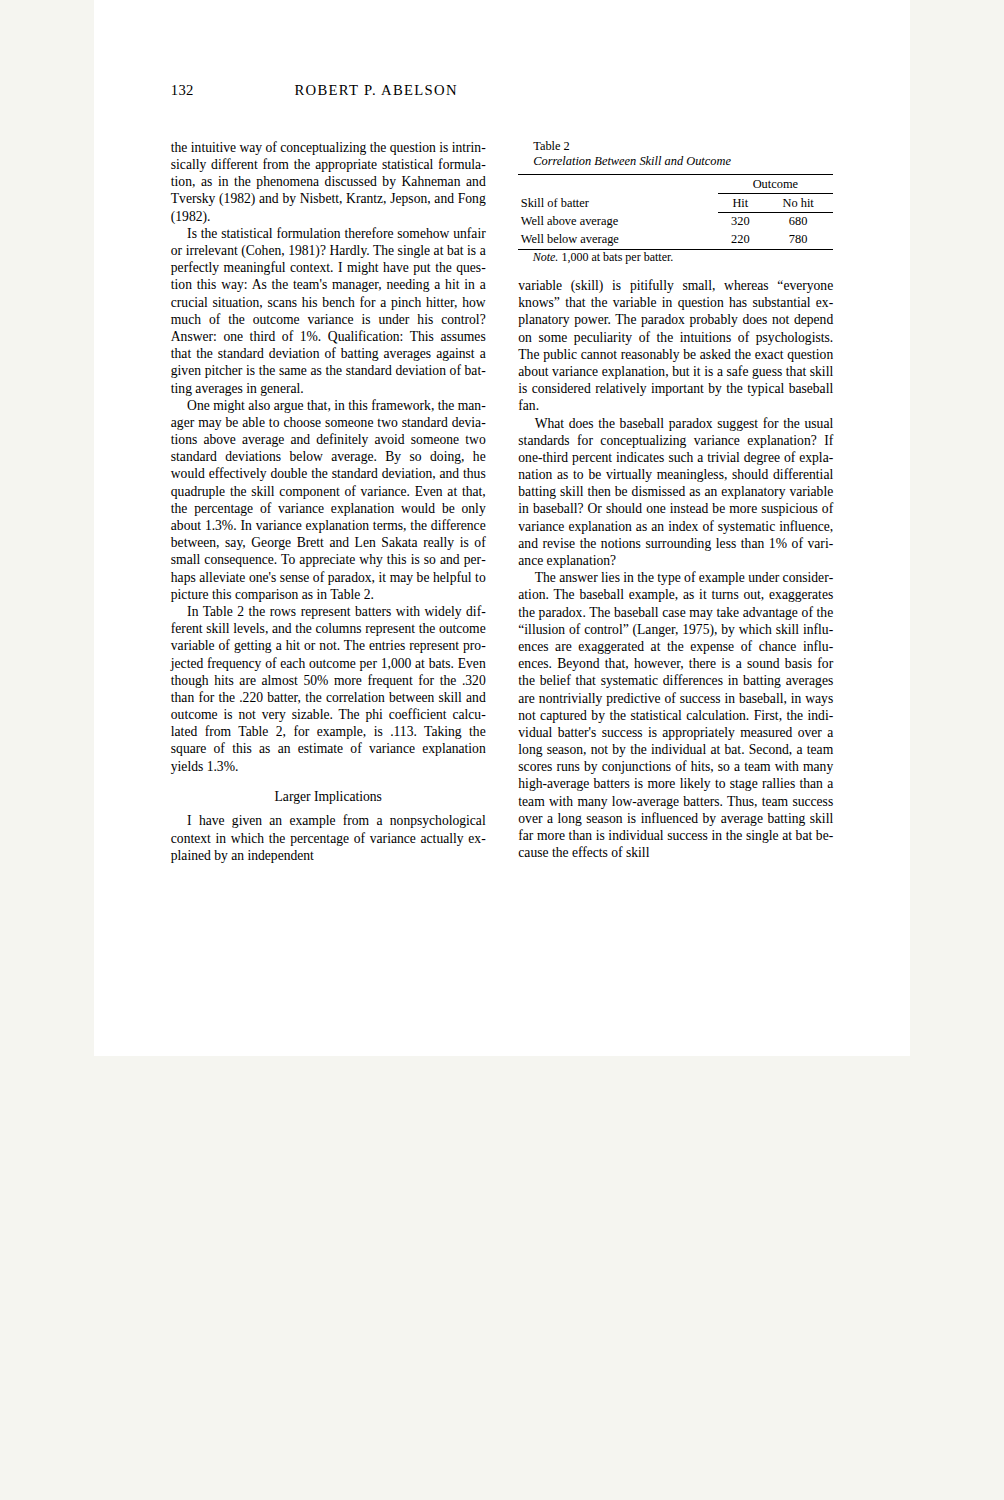132 ROBERT P. ABELSON
the intuitive way of conceptualizing the question is intrinsically different from the appropriate statistical formulation, as in the phenomena discussed by Kahneman and Tversky (1982) and by Nisbett, Krantz, Jepson, and Fong (1982).
Is the statistical formulation therefore somehow unfair or irrelevant (Cohen, 1981)? Hardly. The single at bat is a perfectly meaningful context. I might have put the question this way: As the team's manager, needing a hit in a crucial situation, scans his bench for a pinch hitter, how much of the outcome variance is under his control? Answer: one third of 1%. Qualification: This assumes that the standard deviation of batting averages against a given pitcher is the same as the standard deviation of batting averages in general.
One might also argue that, in this framework, the manager may be able to choose someone two standard deviations above average and definitely avoid someone two standard deviations below average. By so doing, he would effectively double the standard deviation, and thus quadruple the skill component of variance. Even at that, the percentage of variance explanation would be only about 1.3%. In variance explanation terms, the difference between, say, George Brett and Len Sakata really is of small consequence. To appreciate why this is so and perhaps alleviate one's sense of paradox, it may be helpful to picture this comparison as in Table 2.
In Table 2 the rows represent batters with widely different skill levels, and the columns represent the outcome variable of getting a hit or not. The entries represent projected frequency of each outcome per 1,000 at bats. Even though hits are almost 50% more frequent for the .320 than for the .220 batter, the correlation between skill and outcome is not very sizable. The phi coefficient calculated from Table 2, for example, is .113. Taking the square of this as an estimate of variance explanation yields 1.3%.
Larger Implications
I have given an example from a nonpsychological context in which the percentage of variance actually explained by an independent
Table 2
Correlation Between Skill and Outcome
| Skill of batter | Outcome |
| --- | --- |
| Hit | No hit |
| Well above average | 320 | 680 |
| Well below average | 220 | 780 |
Note. 1,000 at bats per batter.
variable (skill) is pitifully small, whereas “everyone knows” that the variable in question has substantial explanatory power. The paradox probably does not depend on some peculiarity of the intuitions of psychologists. The public cannot reasonably be asked the exact question about variance explanation, but it is a safe guess that skill is considered relatively important by the typical baseball fan.
What does the baseball paradox suggest for the usual standards for conceptualizing variance explanation? If one-third percent indicates such a trivial degree of explanation as to be virtually meaningless, should differential batting skill then be dismissed as an explanatory variable in baseball? Or should one instead be more suspicious of variance explanation as an index of systematic influence, and revise the notions surrounding less than 1% of variance explanation?
The answer lies in the type of example under consideration. The baseball example, as it turns out, exaggerates the paradox. The baseball case may take advantage of the “illusion of control” (Langer, 1975), by which skill influences are exaggerated at the expense of chance influences. Beyond that, however, there is a sound basis for the belief that systematic differences in batting averages are nontrivially predictive of success in baseball, in ways not captured by the statistical calculation. First, the individual batter's success is appropriately measured over a long season, not by the individual at bat. Second, a team scores runs by conjunctions of hits, so a team with many high-average batters is more likely to stage rallies than a team with many low-average batters. Thus, team success over a long season is influenced by average batting skill far more than is individual success in the single at bat because the effects of skill